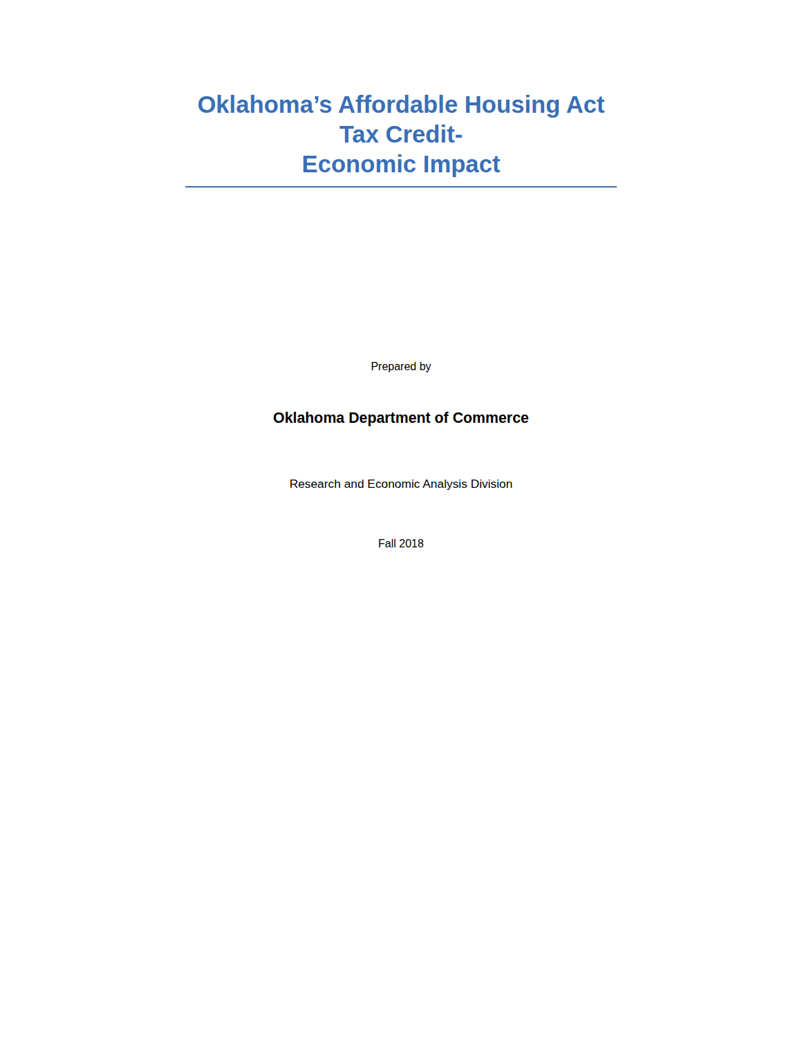Oklahoma’s Affordable Housing Act Tax Credit-
Economic Impact
Prepared by
Oklahoma Department of Commerce
Research and Economic Analysis Division
Fall 2018